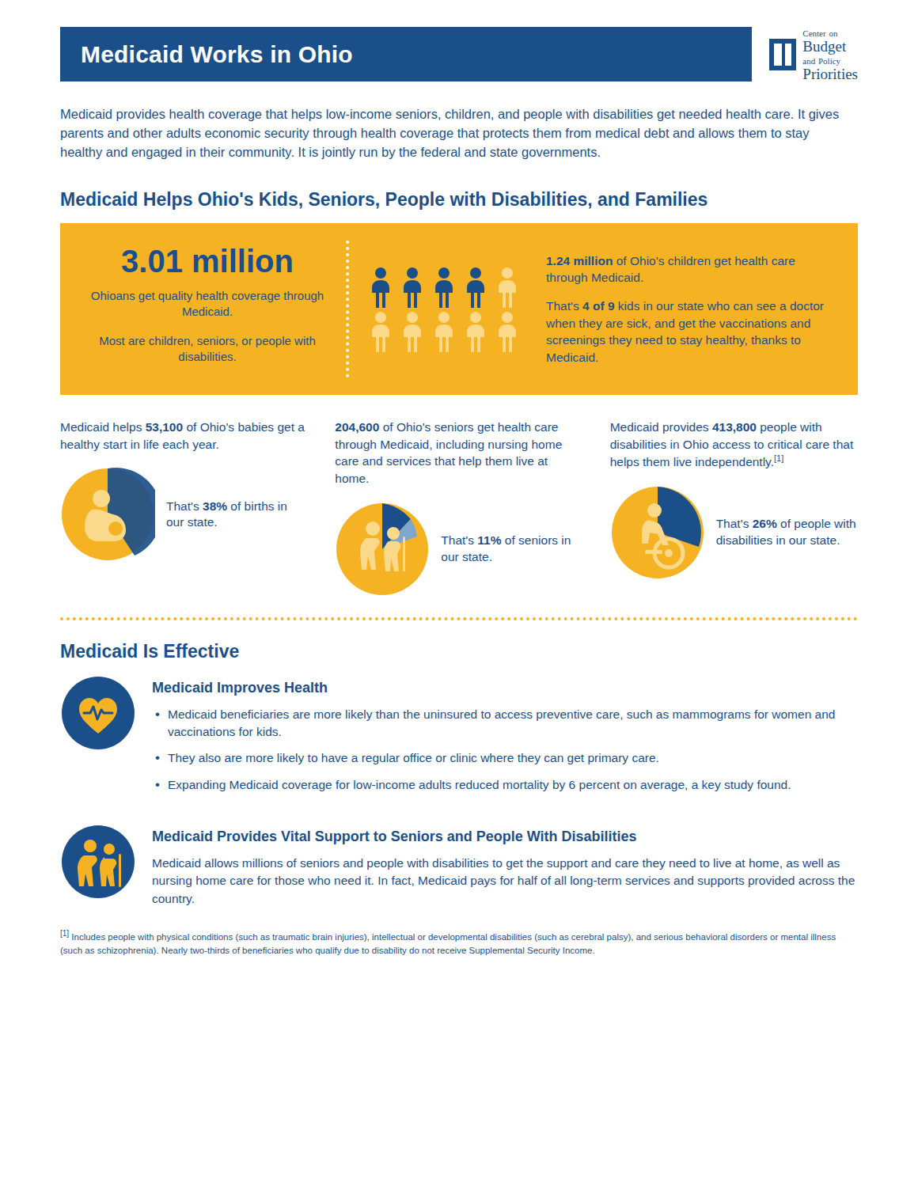Medicaid Works in Ohio
Center on
Budget
and Policy
Priorities
Medicaid provides health coverage that helps low-income seniors, children, and people with disabilities get needed health care. It gives parents and other adults economic security through health coverage that protects them from medical debt and allows them to stay healthy and engaged in their community. It is jointly run by the federal and state governments.
Medicaid Helps Ohio's Kids, Seniors, People with Disabilities, and Families
3.01 million
Ohioans get quality health coverage through Medicaid.
Most are children, seniors, or people with disabilities.
1.24 million of Ohio's children get health care through Medicaid.
That's 4 of 9 kids in our state who can see a doctor when they are sick, and get the vaccinations and screenings they need to stay healthy, thanks to Medicaid.
Medicaid helps 53,100 of Ohio's babies get a healthy start in life each year.
That's 38% of births in our state.
204,600 of Ohio's seniors get health care through Medicaid, including nursing home care and services that help them live at home.
That's 11% of seniors in our state.
Medicaid provides 413,800 people with disabilities in Ohio access to critical care that helps them live independently.[1]
That's 26% of people with disabilities in our state.
Medicaid Is Effective
Medicaid Improves Health
Medicaid beneficiaries are more likely than the uninsured to access preventive care, such as mammograms for women and vaccinations for kids.
They also are more likely to have a regular office or clinic where they can get primary care.
Expanding Medicaid coverage for low-income adults reduced mortality by 6 percent on average, a key study found.
Medicaid Provides Vital Support to Seniors and People With Disabilities
Medicaid allows millions of seniors and people with disabilities to get the support and care they need to live at home, as well as nursing home care for those who need it. In fact, Medicaid pays for half of all long-term services and supports provided across the country.
[1] Includes people with physical conditions (such as traumatic brain injuries), intellectual or developmental disabilities (such as cerebral palsy), and serious behavioral disorders or mental illness (such as schizophrenia). Nearly two-thirds of beneficiaries who qualify due to disability do not receive Supplemental Security Income.